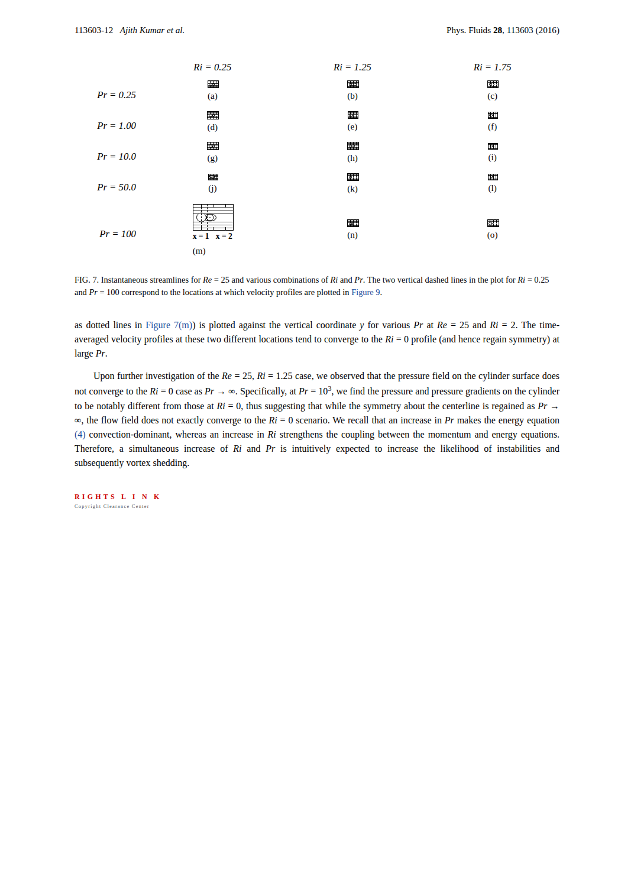113603-12 Ajith Kumar et al.
Phys. Fluids 28, 113603 (2016)
Ri = 0.25
Ri = 1.25
Ri = 1.75
Pr = 0.25
(a)
(b)
(c)
Pr = 1.00
(d)
(e)
(f)
Pr = 10.0
(g)
(h)
(i)
Pr = 50.0
(j)
(k)
(l)
Pr = 100
x = 1 x = 2
(m)
(n)
(o)
FIG. 7. Instantaneous streamlines for Re = 25 and various combinations of Ri and Pr. The two vertical dashed lines in the plot for Ri = 0.25 and Pr = 100 correspond to the locations at which velocity profiles are plotted in Figure 9.
as dotted lines in Figure 7(m)) is plotted against the vertical coordinate y for various Pr at Re = 25 and Ri = 2. The time-averaged velocity profiles at these two different locations tend to converge to the Ri = 0 profile (and hence regain symmetry) at large Pr.
Upon further investigation of the Re = 25, Ri = 1.25 case, we observed that the pressure field on the cylinder surface does not converge to the Ri = 0 case as Pr → ∞. Specifically, at Pr = 103, we find the pressure and pressure gradients on the cylinder to be notably different from those at Ri = 0, thus suggesting that while the symmetry about the centerline is regained as Pr → ∞, the flow field does not exactly converge to the Ri = 0 scenario. We recall that an increase in Pr makes the energy equation (4) convection-dominant, whereas an increase in Ri strengthens the coupling between the momentum and energy equations. Therefore, a simultaneous increase of Ri and Pr is intuitively expected to increase the likelihood of instabilities and subsequently vortex shedding.
RIGHTS L I N K Copyright Clearance Center